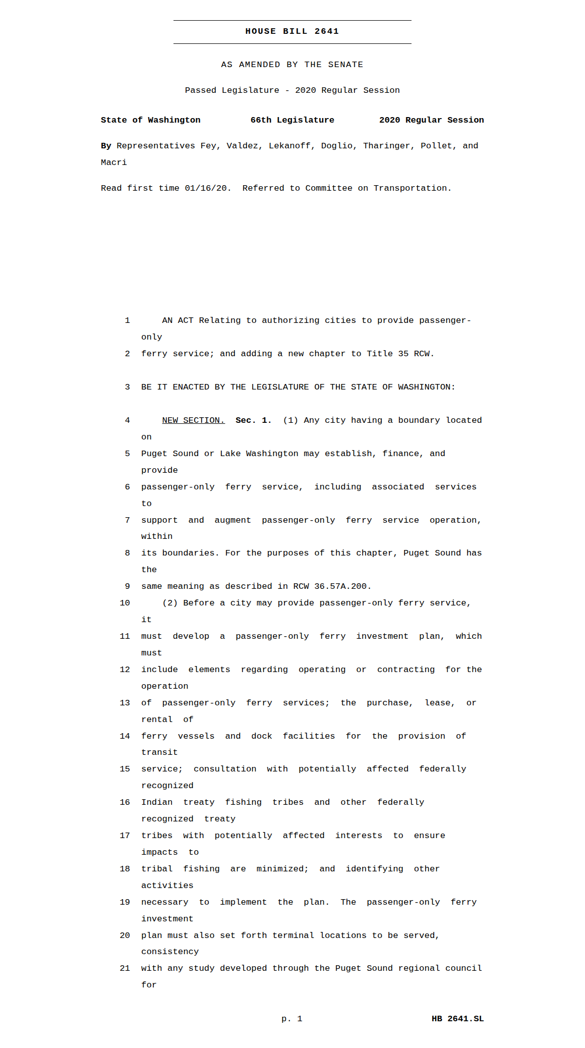HOUSE BILL 2641
AS AMENDED BY THE SENATE
Passed Legislature - 2020 Regular Session
| State of Washington | 66th Legislature | 2020 Regular Session |
By Representatives Fey, Valdez, Lekanoff, Doglio, Tharinger, Pollet, and Macri
Read first time 01/16/20. Referred to Committee on Transportation.
1
AN ACT Relating to authorizing cities to provide passenger-only
2
ferry service; and adding a new chapter to Title 35 RCW.
3
BE IT ENACTED BY THE LEGISLATURE OF THE STATE OF WASHINGTON:
4
NEW SECTION. Sec. 1. (1) Any city having a boundary located on
5
Puget Sound or Lake Washington may establish, finance, and provide
6
passenger-only ferry service, including associated services to
7
support and augment passenger-only ferry service operation, within
8
its boundaries. For the purposes of this chapter, Puget Sound has the
9
same meaning as described in RCW 36.57A.200.
10
(2) Before a city may provide passenger-only ferry service, it
11
must develop a passenger-only ferry investment plan, which must
12
include elements regarding operating or contracting for the operation
13
of passenger-only ferry services; the purchase, lease, or rental of
14
ferry vessels and dock facilities for the provision of transit
15
service; consultation with potentially affected federally recognized
16
Indian treaty fishing tribes and other federally recognized treaty
17
tribes with potentially affected interests to ensure impacts to
18
tribal fishing are minimized; and identifying other activities
19
necessary to implement the plan. The passenger-only ferry investment
20
plan must also set forth terminal locations to be served, consistency
21
with any study developed through the Puget Sound regional council for
p. 1
HB 2641.SL